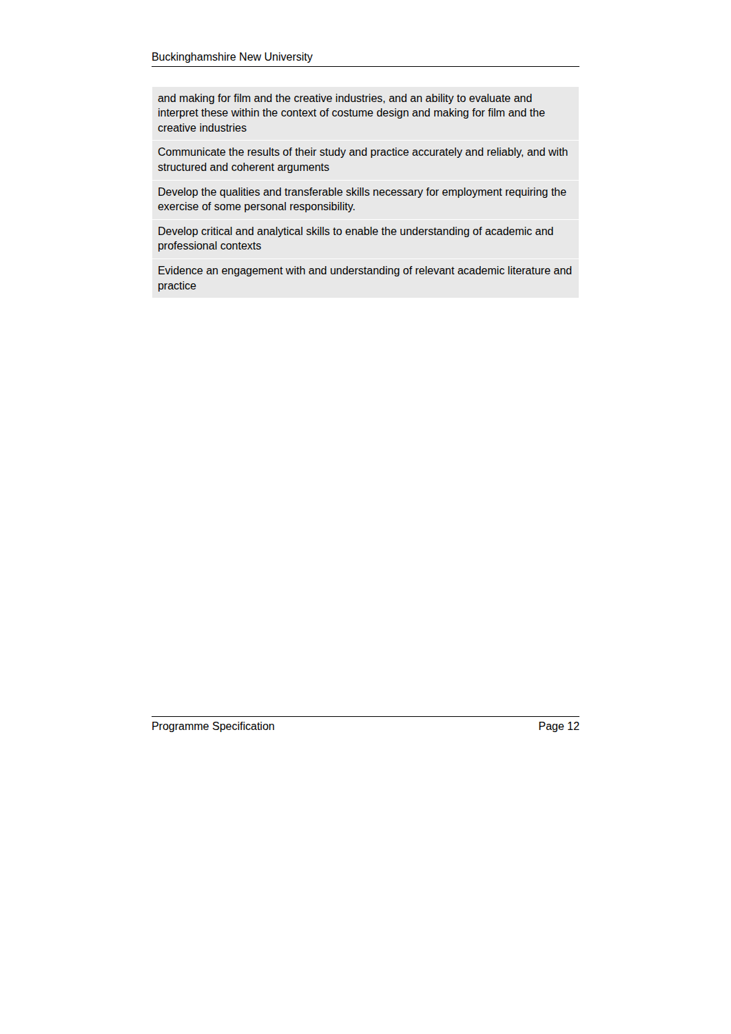Buckinghamshire New University
| and making for film and the creative industries, and an ability to evaluate and interpret these within the context of costume design and making for film and the creative industries |
| Communicate the results of their study and practice accurately and reliably, and with structured and coherent arguments |
| Develop the qualities and transferable skills necessary for employment requiring the exercise of some personal responsibility. |
| Develop critical and analytical skills to enable the understanding of academic and professional contexts |
| Evidence an engagement with and understanding of relevant academic literature and practice |
Programme Specification Page 12